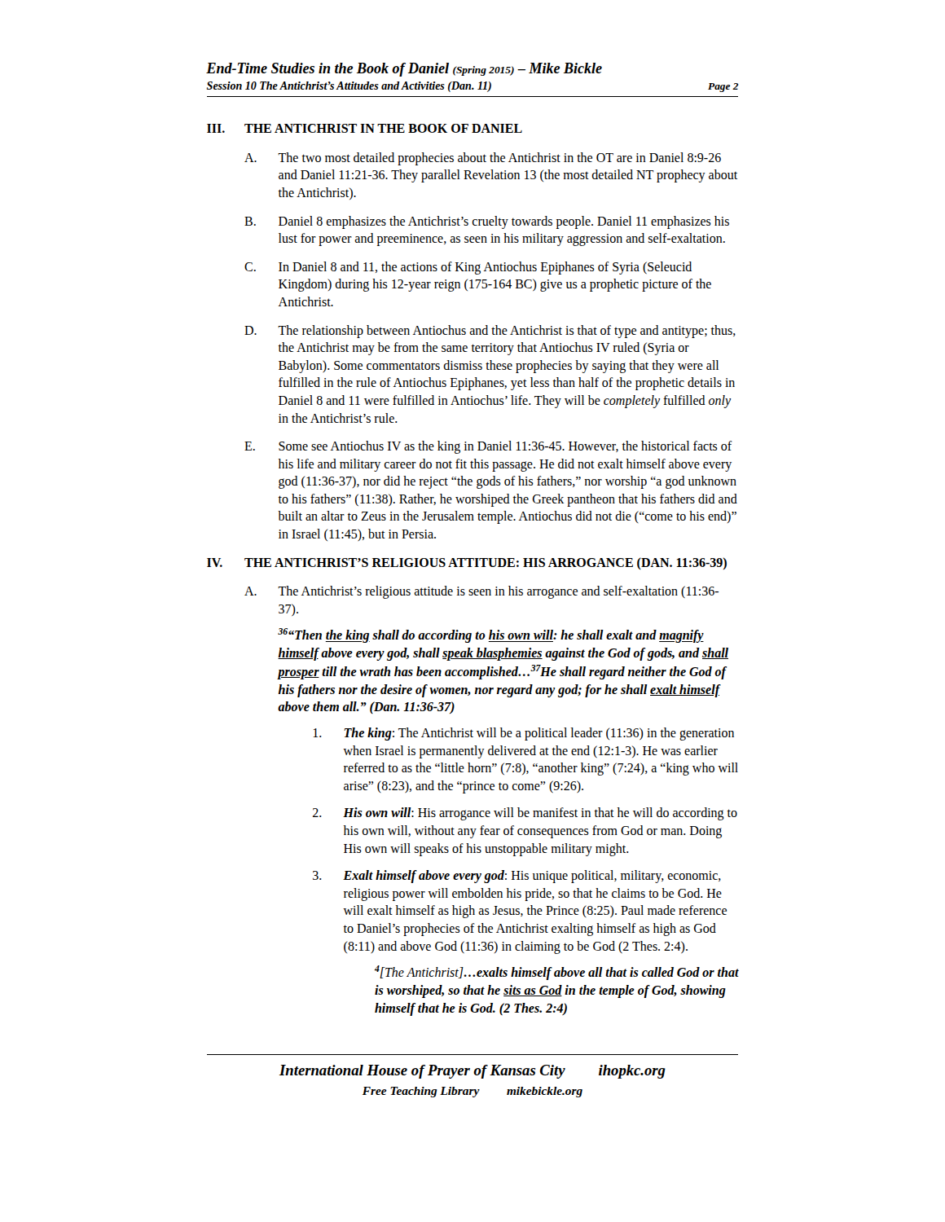End-Time Studies in the Book of Daniel (Spring 2015) – Mike Bickle
Session 10 The Antichrist’s Attitudes and Activities (Dan. 11) Page 2
III.
The Antichrist in the Book of Daniel
A.
The two most detailed prophecies about the Antichrist in the OT are in Daniel 8:9-26 and Daniel 11:21-36. They parallel Revelation 13 (the most detailed NT prophecy about the Antichrist).
B.
Daniel 8 emphasizes the Antichrist’s cruelty towards people. Daniel 11 emphasizes his lust for power and preeminence, as seen in his military aggression and self-exaltation.
C.
In Daniel 8 and 11, the actions of King Antiochus Epiphanes of Syria (Seleucid Kingdom) during his 12-year reign (175-164 BC) give us a prophetic picture of the Antichrist.
D.
The relationship between Antiochus and the Antichrist is that of type and antitype; thus, the Antichrist may be from the same territory that Antiochus IV ruled (Syria or Babylon). Some commentators dismiss these prophecies by saying that they were all fulfilled in the rule of Antiochus Epiphanes, yet less than half of the prophetic details in Daniel 8 and 11 were fulfilled in Antiochus’ life. They will be completely fulfilled only in the Antichrist’s rule.
E.
Some see Antiochus IV as the king in Daniel 11:36-45. However, the historical facts of his life and military career do not fit this passage. He did not exalt himself above every god (11:36-37), nor did he reject “the gods of his fathers,” nor worship “a god unknown to his fathers” (11:38). Rather, he worshiped the Greek pantheon that his fathers did and built an altar to Zeus in the Jerusalem temple. Antiochus did not die (“come to his end)” in Israel (11:45), but in Persia.
IV.
The Antichrist’s Religious Attitude: His Arrogance (Dan. 11:36-39)
A.
The Antichrist’s religious attitude is seen in his arrogance and self-exaltation (11:36-37).
36“Then the king shall do according to his own will: he shall exalt and magnify himself above every god, shall speak blasphemies against the God of gods, and shall prosper till the wrath has been accomplished…37He shall regard neither the God of his fathers nor the desire of women, nor regard any god; for he shall exalt himself above them all.” (Dan. 11:36-37)
1.
The king: The Antichrist will be a political leader (11:36) in the generation when Israel is permanently delivered at the end (12:1-3). He was earlier referred to as the “little horn” (7:8), “another king” (7:24), a “king who will arise” (8:23), and the “prince to come” (9:26).
2.
His own will: His arrogance will be manifest in that he will do according to his own will, without any fear of consequences from God or man. Doing His own will speaks of his unstoppable military might.
3.
Exalt himself above every god: His unique political, military, economic, religious power will embolden his pride, so that he claims to be God. He will exalt himself as high as Jesus, the Prince (8:25). Paul made reference to Daniel’s prophecies of the Antichrist exalting himself as high as God (8:11) and above God (11:36) in claiming to be God (2 Thes. 2:4).
4[The Antichrist]…exalts himself above all that is called God or that is worshiped, so that he sits as God in the temple of God, showing himself that he is God. (2 Thes. 2:4)
International House of Prayer of Kansas City ihopkc.org
Free Teaching Library mikebickle.org